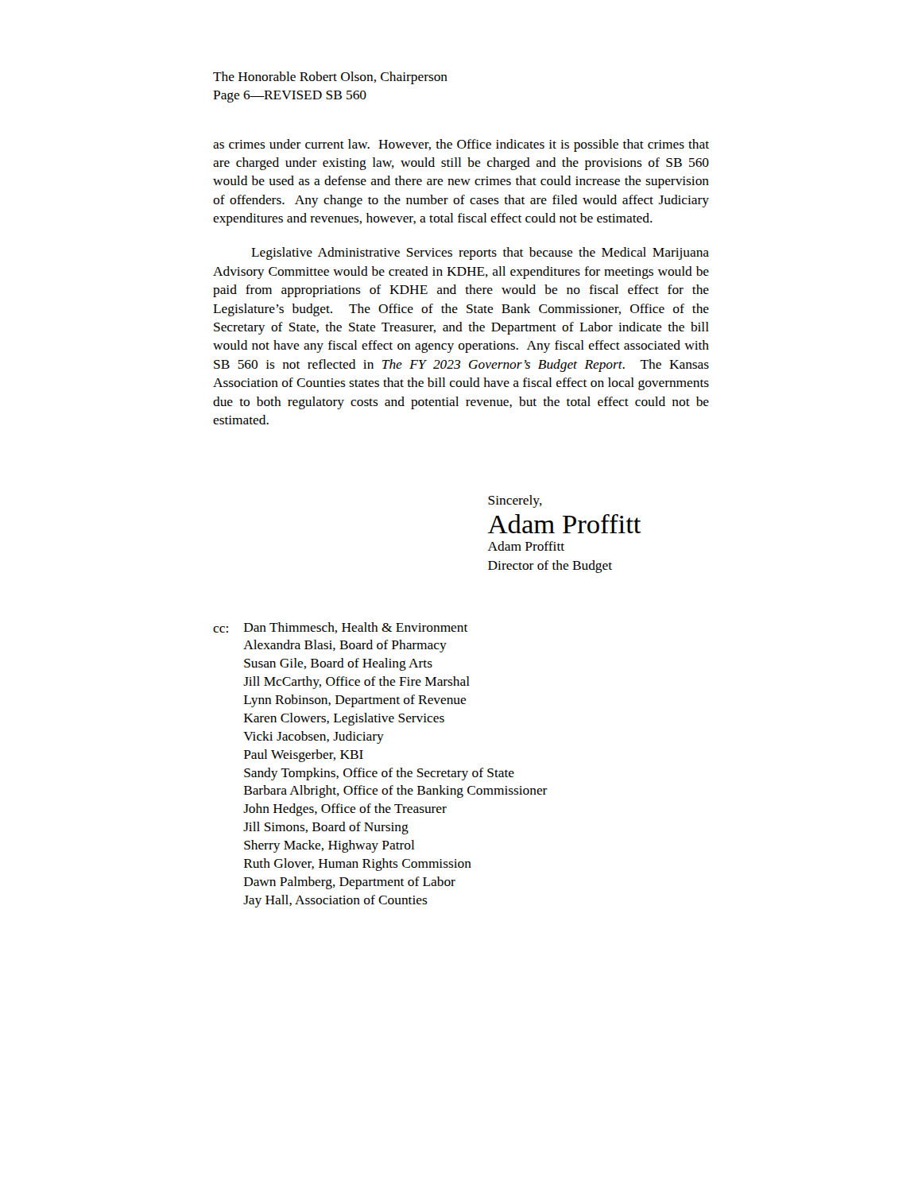The Honorable Robert Olson, Chairperson
Page 6—REVISED SB 560
as crimes under current law. However, the Office indicates it is possible that crimes that are charged under existing law, would still be charged and the provisions of SB 560 would be used as a defense and there are new crimes that could increase the supervision of offenders. Any change to the number of cases that are filed would affect Judiciary expenditures and revenues, however, a total fiscal effect could not be estimated.
Legislative Administrative Services reports that because the Medical Marijuana Advisory Committee would be created in KDHE, all expenditures for meetings would be paid from appropriations of KDHE and there would be no fiscal effect for the Legislature’s budget. The Office of the State Bank Commissioner, Office of the Secretary of State, the State Treasurer, and the Department of Labor indicate the bill would not have any fiscal effect on agency operations. Any fiscal effect associated with SB 560 is not reflected in The FY 2023 Governor’s Budget Report. The Kansas Association of Counties states that the bill could have a fiscal effect on local governments due to both regulatory costs and potential revenue, but the total effect could not be estimated.
Sincerely,
Adam Proffitt
Adam Proffitt
Director of the Budget
cc:
Dan Thimmesch, Health & Environment
Alexandra Blasi, Board of Pharmacy
Susan Gile, Board of Healing Arts
Jill McCarthy, Office of the Fire Marshal
Lynn Robinson, Department of Revenue
Karen Clowers, Legislative Services
Vicki Jacobsen, Judiciary
Paul Weisgerber, KBI
Sandy Tompkins, Office of the Secretary of State
Barbara Albright, Office of the Banking Commissioner
John Hedges, Office of the Treasurer
Jill Simons, Board of Nursing
Sherry Macke, Highway Patrol
Ruth Glover, Human Rights Commission
Dawn Palmberg, Department of Labor
Jay Hall, Association of Counties